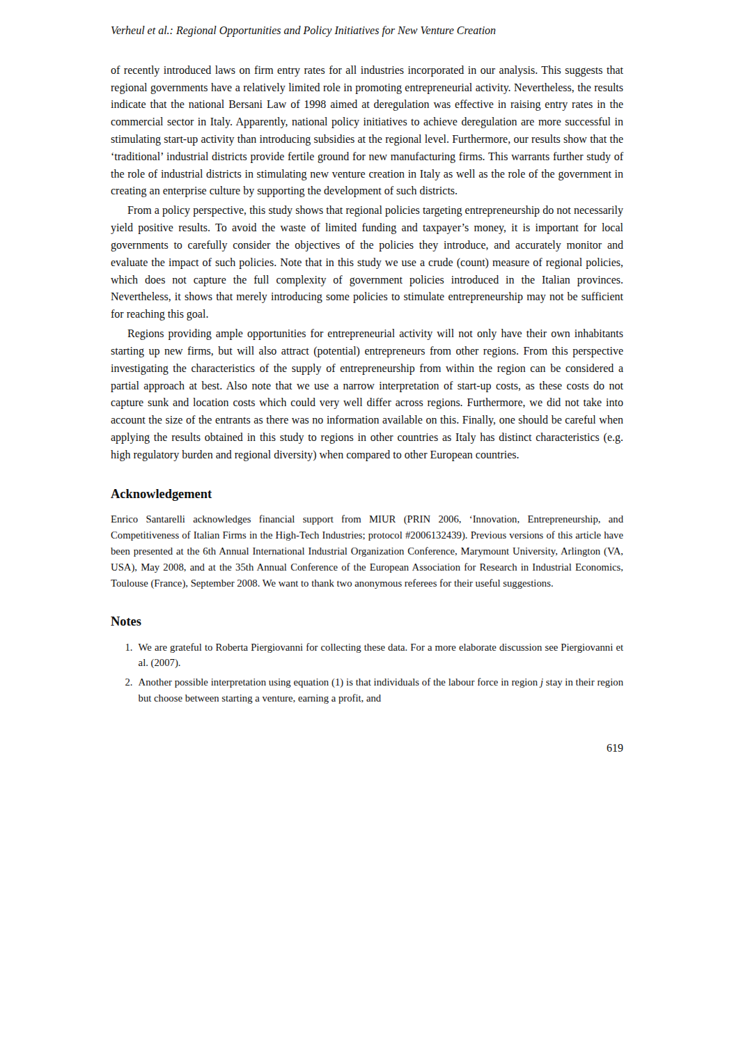Verheul et al.: Regional Opportunities and Policy Initiatives for New Venture Creation
of recently introduced laws on firm entry rates for all industries incorporated in our analysis. This suggests that regional governments have a relatively limited role in promoting entrepreneurial activity. Nevertheless, the results indicate that the national Bersani Law of 1998 aimed at deregulation was effective in raising entry rates in the commercial sector in Italy. Apparently, national policy initiatives to achieve deregulation are more successful in stimulating start-up activity than introducing subsidies at the regional level. Furthermore, our results show that the ‘traditional’ industrial districts provide fertile ground for new manufacturing firms. This warrants further study of the role of industrial districts in stimulating new venture creation in Italy as well as the role of the government in creating an enterprise culture by supporting the development of such districts.
From a policy perspective, this study shows that regional policies targeting entrepreneurship do not necessarily yield positive results. To avoid the waste of limited funding and taxpayer’s money, it is important for local governments to carefully consider the objectives of the policies they introduce, and accurately monitor and evaluate the impact of such policies. Note that in this study we use a crude (count) measure of regional policies, which does not capture the full complexity of government policies introduced in the Italian provinces. Nevertheless, it shows that merely introducing some policies to stimulate entrepreneurship may not be sufficient for reaching this goal.
Regions providing ample opportunities for entrepreneurial activity will not only have their own inhabitants starting up new firms, but will also attract (potential) entrepreneurs from other regions. From this perspective investigating the characteristics of the supply of entrepreneurship from within the region can be considered a partial approach at best. Also note that we use a narrow interpretation of start-up costs, as these costs do not capture sunk and location costs which could very well differ across regions. Furthermore, we did not take into account the size of the entrants as there was no information available on this. Finally, one should be careful when applying the results obtained in this study to regions in other countries as Italy has distinct characteristics (e.g. high regulatory burden and regional diversity) when compared to other European countries.
Acknowledgement
Enrico Santarelli acknowledges financial support from MIUR (PRIN 2006, ‘Innovation, Entrepreneurship, and Competitiveness of Italian Firms in the High-Tech Industries; protocol #2006132439). Previous versions of this article have been presented at the 6th Annual International Industrial Organization Conference, Marymount University, Arlington (VA, USA), May 2008, and at the 35th Annual Conference of the European Association for Research in Industrial Economics, Toulouse (France), September 2008. We want to thank two anonymous referees for their useful suggestions.
Notes
We are grateful to Roberta Piergiovanni for collecting these data. For a more elaborate discussion see Piergiovanni et al. (2007).
Another possible interpretation using equation (1) is that individuals of the labour force in region j stay in their region but choose between starting a venture, earning a profit, and
619